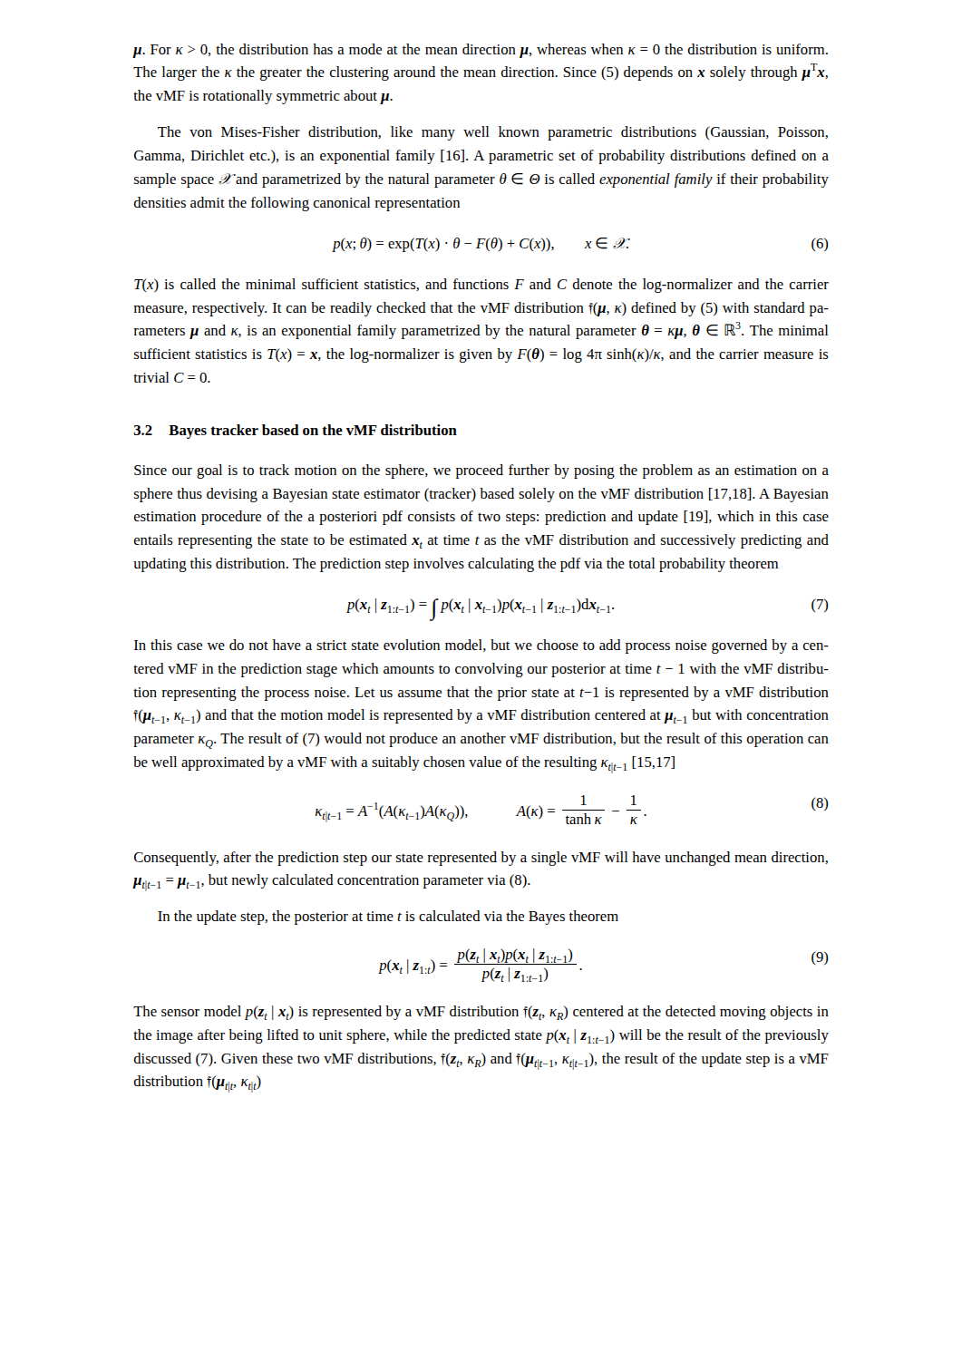μ. For κ > 0, the distribution has a mode at the mean direction μ, whereas when κ = 0 the distribution is uniform. The larger the κ the greater the clustering around the mean direction. Since (5) depends on x solely through μTx, the vMF is rotationally symmetric about μ.
The von Mises-Fisher distribution, like many well known parametric distributions (Gaussian, Poisson, Gamma, Dirichlet etc.), is an exponential family [16]. A parametric set of probability distributions defined on a sample space 𝒳 and parametrized by the natural parameter θ ∈ Θ is called exponential family if their probability densities admit the following canonical representation
p(x; θ) = exp(T(x) · θ − F(θ) + C(x)),  x ∈ 𝒳.
(6)
T(x) is called the minimal sufficient statistics, and functions F and C denote the log-normalizer and the carrier measure, respectively. It can be readily checked that the vMF distribution 𝔣(μ, κ) defined by (5) with standard parameters μ and κ, is an exponential family parametrized by the natural parameter θ = κμ, θ ∈ ℝ3. The minimal sufficient statistics is T(x) = x, the log-normalizer is given by F(θ) = log 4π sinh(κ)/κ, and the carrier measure is trivial C = 0.
3.2 Bayes tracker based on the vMF distribution
Since our goal is to track motion on the sphere, we proceed further by posing the problem as an estimation on a sphere thus devising a Bayesian state estimator (tracker) based solely on the vMF distribution [17,18]. A Bayesian estimation procedure of the a posteriori pdf consists of two steps: prediction and update [19], which in this case entails representing the state to be estimated xt at time t as the vMF distribution and successively predicting and updating this distribution. The prediction step involves calculating the pdf via the total probability theorem
p(xt | z1:t−1) = ∫ p(xt | xt−1)p(xt−1 | z1:t−1)dxt−1.
(7)
In this case we do not have a strict state evolution model, but we choose to add process noise governed by a centered vMF in the prediction stage which amounts to convolving our posterior at time t − 1 with the vMF distribution representing the process noise. Let us assume that the prior state at t−1 is represented by a vMF distribution 𝔣(μt−1, κt−1) and that the motion model is represented by a vMF distribution centered at μt−1 but with concentration parameter κQ. The result of (7) would not produce an another vMF distribution, but the result of this operation can be well approximated by a vMF with a suitably chosen value of the resulting κt|t−1 [15,17]
κt|t−1 = A−1(A(κt−1)A(κQ)), A(κ) = 1 tanh κ − 1 κ.
(8)
Consequently, after the prediction step our state represented by a single vMF will have unchanged mean direction, μt|t−1 = μt−1, but newly calculated concentration parameter via (8).
In the update step, the posterior at time t is calculated via the Bayes theorem
p(xt | z1:t) = p(zt | xt)p(xt | z1:t−1) p(zt | z1:t−1).
(9)
The sensor model p(zt | xt) is represented by a vMF distribution 𝔣(zt, κR) centered at the detected moving objects in the image after being lifted to unit sphere, while the predicted state p(xt | z1:t−1) will be the result of the previously discussed (7). Given these two vMF distributions, 𝔣(zt, κR) and 𝔣(μt|t−1, κt|t−1), the result of the update step is a vMF distribution 𝔣(μt|t, κt|t)